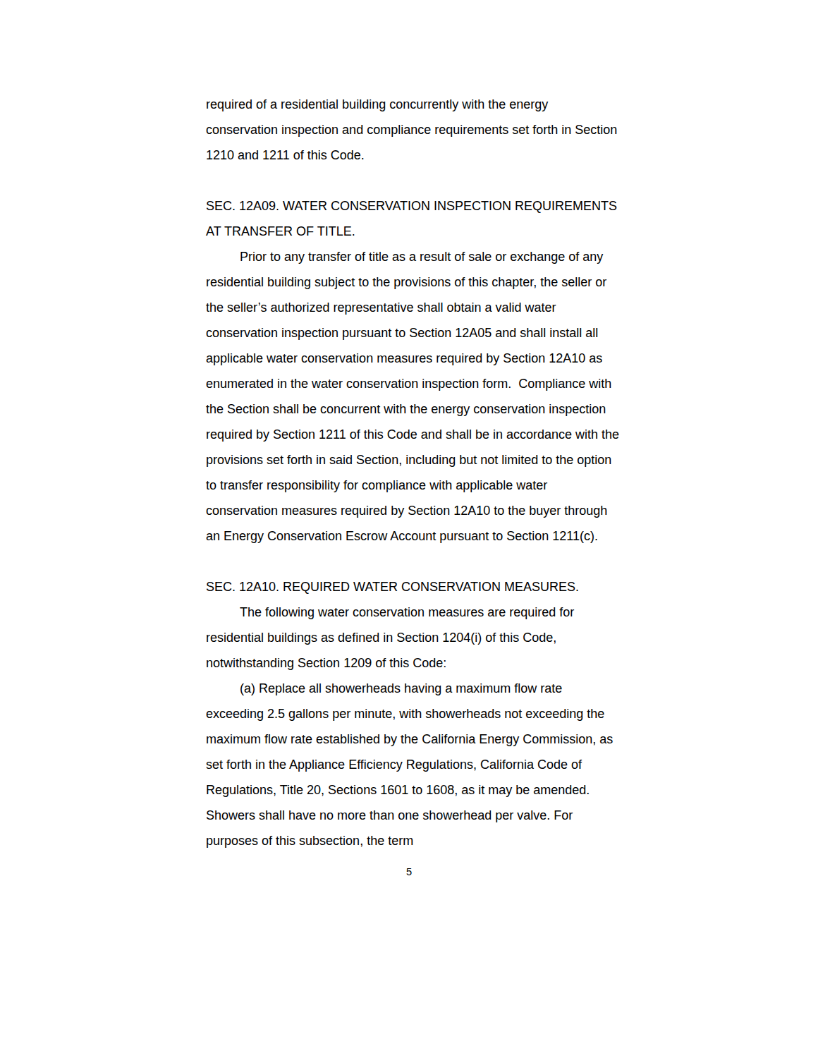required of a residential building concurrently with the energy conservation inspection and compliance requirements set forth in Section 1210 and 1211 of this Code.
SEC. 12A09. WATER CONSERVATION INSPECTION REQUIREMENTS AT TRANSFER OF TITLE.
Prior to any transfer of title as a result of sale or exchange of any residential building subject to the provisions of this chapter, the seller or the seller’s authorized representative shall obtain a valid water conservation inspection pursuant to Section 12A05 and shall install all applicable water conservation measures required by Section 12A10 as enumerated in the water conservation inspection form. Compliance with the Section shall be concurrent with the energy conservation inspection required by Section 1211 of this Code and shall be in accordance with the provisions set forth in said Section, including but not limited to the option to transfer responsibility for compliance with applicable water conservation measures required by Section 12A10 to the buyer through an Energy Conservation Escrow Account pursuant to Section 1211(c).
SEC. 12A10. REQUIRED WATER CONSERVATION MEASURES.
The following water conservation measures are required for residential buildings as defined in Section 1204(i) of this Code, notwithstanding Section 1209 of this Code:
(a) Replace all showerheads having a maximum flow rate exceeding 2.5 gallons per minute, with showerheads not exceeding the maximum flow rate established by the California Energy Commission, as set forth in the Appliance Efficiency Regulations, California Code of Regulations, Title 20, Sections 1601 to 1608, as it may be amended. Showers shall have no more than one showerhead per valve. For purposes of this subsection, the term
5